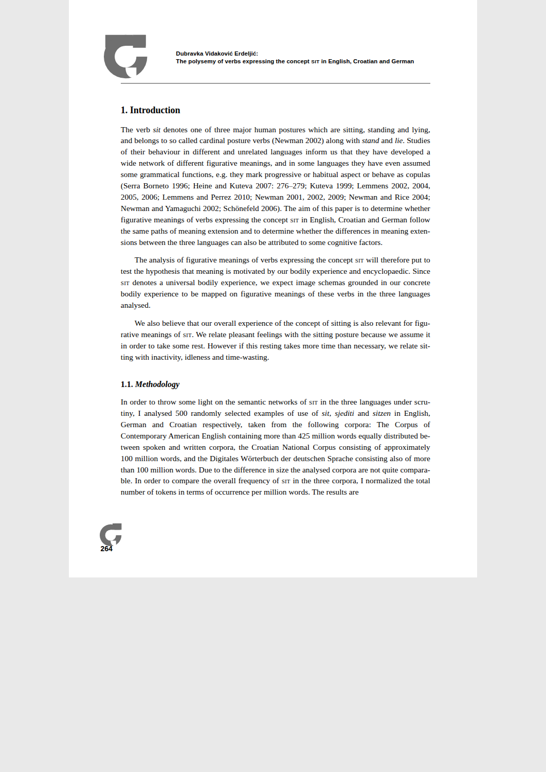Dubravka Vidaković Erdeljić:
The polysemy of verbs expressing the concept SIT in English, Croatian and German
1. Introduction
The verb sit denotes one of three major human postures which are sitting, standing and lying, and belongs to so called cardinal posture verbs (Newman 2002) along with stand and lie. Studies of their behaviour in different and unrelated languages inform us that they have developed a wide network of different figurative meanings, and in some languages they have even assumed some grammatical functions, e.g. they mark progressive or habitual aspect or behave as copulas (Serra Borneto 1996; Heine and Kuteva 2007: 276–279; Kuteva 1999; Lemmens 2002, 2004, 2005, 2006; Lemmens and Perrez 2010; Newman 2001, 2002, 2009; Newman and Rice 2004; Newman and Yamaguchi 2002; Schönefeld 2006). The aim of this paper is to determine whether figurative meanings of verbs expressing the concept sit in English, Croatian and German follow the same paths of meaning extension and to determine whether the differences in meaning extensions between the three languages can also be attributed to some cognitive factors.
The analysis of figurative meanings of verbs expressing the concept sit will therefore put to test the hypothesis that meaning is motivated by our bodily experience and encyclopaedic. Since sit denotes a universal bodily experience, we expect image schemas grounded in our concrete bodily experience to be mapped on figurative meanings of these verbs in the three languages analysed.
We also believe that our overall experience of the concept of sitting is also relevant for figurative meanings of sit. We relate pleasant feelings with the sitting posture because we assume it in order to take some rest. However if this resting takes more time than necessary, we relate sitting with inactivity, idleness and time-wasting.
1.1. Methodology
In order to throw some light on the semantic networks of sit in the three languages under scrutiny, I analysed 500 randomly selected examples of use of sit, sjediti and sitzen in English, German and Croatian respectively, taken from the following corpora: The Corpus of Contemporary American English containing more than 425 million words equally distributed between spoken and written corpora, the Croatian National Corpus consisting of approximately 100 million words, and the Digitales Wörterbuch der deutschen Sprache consisting also of more than 100 million words. Due to the difference in size the analysed corpora are not quite comparable. In order to compare the overall frequency of sit in the three corpora, I normalized the total number of tokens in terms of occurrence per million words. The results are
264